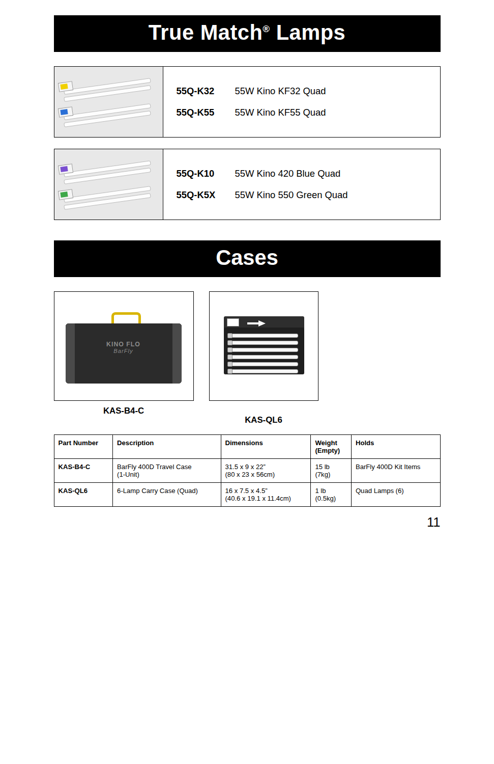True Match® Lamps
55Q-K32 55W Kino KF32 Quad
55Q-K55 55W Kino KF55 Quad
55Q-K10 55W Kino 420 Blue Quad
55Q-K5X 55W Kino 550 Green Quad
Cases
KINO FLOBarFly
KAS-B4-C
KAS-QL6
| Part Number | Description | Dimensions | Weight (Empty) | Holds |
| --- | --- | --- | --- | --- |
| KAS-B4-C | BarFly 400D Travel Case (1-Unit) | 31.5 x 9 x 22” (80 x 23 x 56cm) | 15 lb (7kg) | BarFly 400D Kit Items |
| KAS-QL6 | 6-Lamp Carry Case (Quad) | 16 x 7.5 x 4.5” (40.6 x 19.1 x 11.4cm) | 1 lb (0.5kg) | Quad Lamps (6) |
11